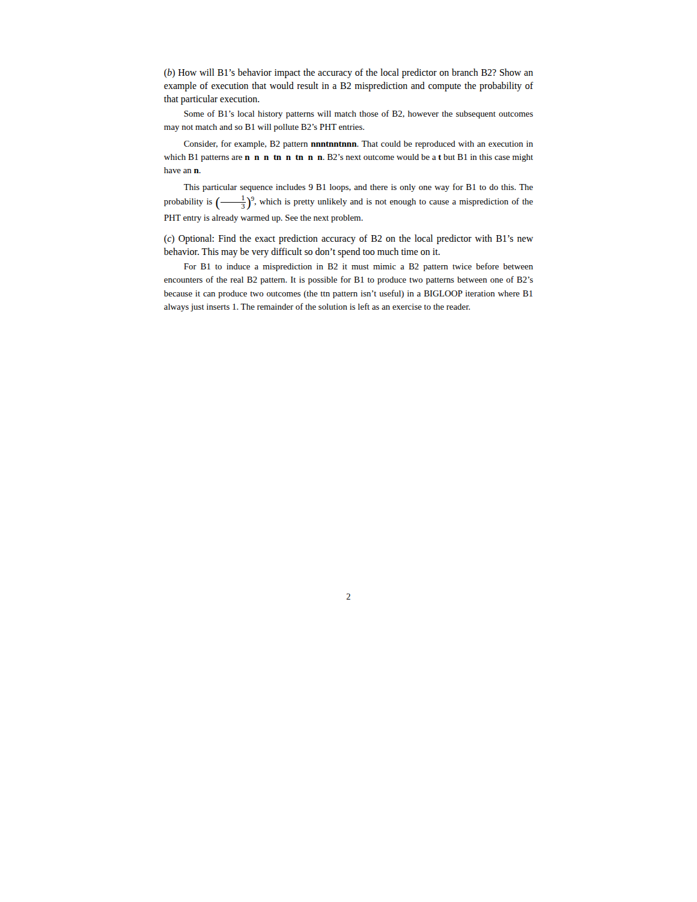(b) How will B1’s behavior impact the accuracy of the local predictor on branch B2? Show an example of execution that would result in a B2 misprediction and compute the probability of that particular execution.
Some of B1’s local history patterns will match those of B2, however the subsequent outcomes may not match and so B1 will pollute B2’s PHT entries.
Consider, for example, B2 pattern nnntnntnnn. That could be reproduced with an execution in which B1 patterns are n n n tn n tn n n. B2’s next outcome would be a t but B1 in this case might have an n.
This particular sequence includes 9 B1 loops, and there is only one way for B1 to do this. The probability is (13)9, which is pretty unlikely and is not enough to cause a misprediction of the PHT entry is already warmed up. See the next problem.
(c) Optional: Find the exact prediction accuracy of B2 on the local predictor with B1’s new behavior. This may be very difficult so don’t spend too much time on it.
For B1 to induce a misprediction in B2 it must mimic a B2 pattern twice before between encounters of the real B2 pattern. It is possible for B1 to produce two patterns between one of B2’s because it can produce two outcomes (the ttn pattern isn’t useful) in a BIGLOOP iteration where B1 always just inserts 1. The remainder of the solution is left as an exercise to the reader.
2